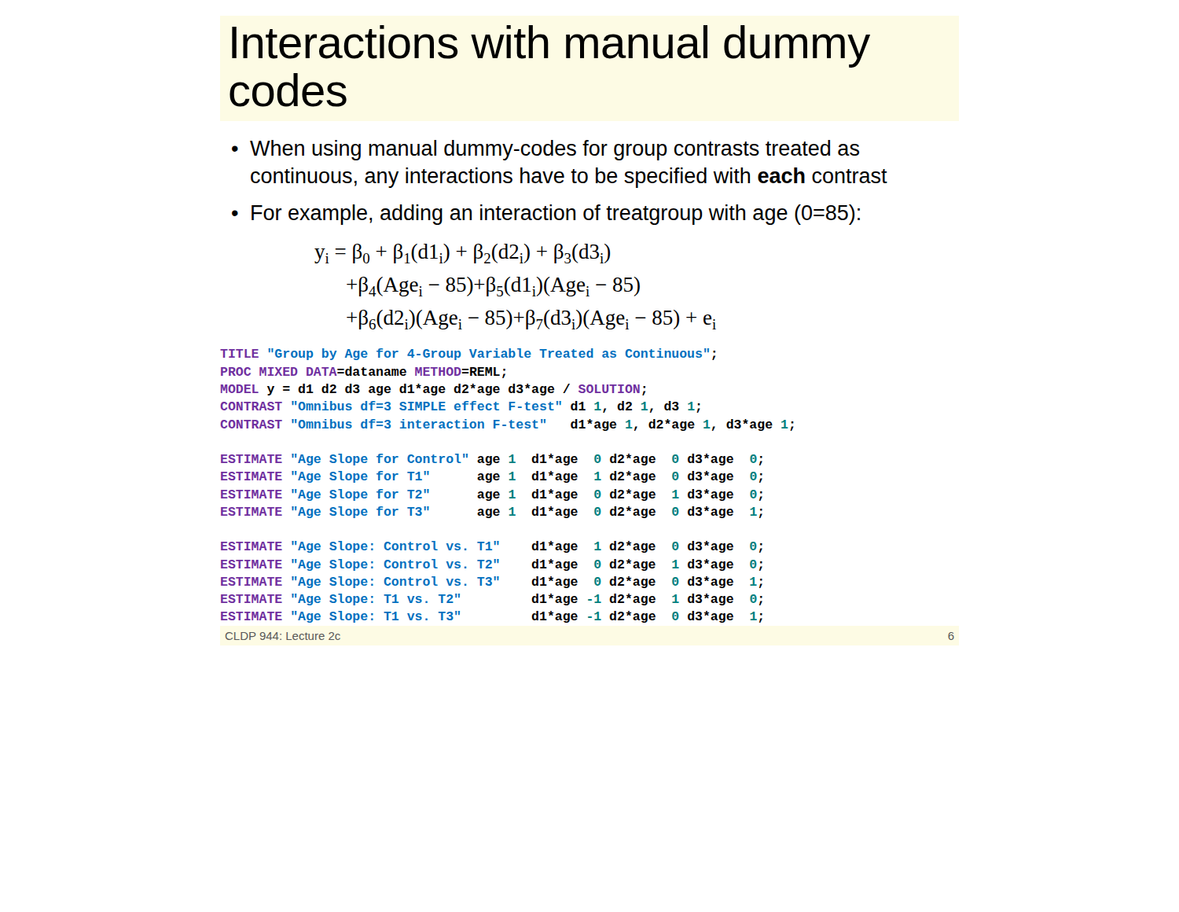Interactions with manual dummy codes
When using manual dummy-codes for group contrasts treated as continuous, any interactions have to be specified with each contrast
For example, adding an interaction of treatgroup with age (0=85):
yi = β0 + β1(d1i) + β2(d2i) + β3(d3i)
+β4(Agei − 85)+β5(d1i)(Agei − 85)
+β6(d2i)(Agei − 85)+β7(d3i)(Agei − 85) + ei
TITLE "Group by Age for 4-Group Variable Treated as Continuous";
PROC MIXED DATA=dataname METHOD=REML;
MODEL y = d1 d2 d3 age d1*age d2*age d3*age / SOLUTION;
CONTRAST "Omnibus df=3 SIMPLE effect F-test" d1 1, d2 1, d3 1;
CONTRAST "Omnibus df=3 interaction F-test"   d1*age 1, d2*age 1, d3*age 1;

ESTIMATE "Age Slope for Control" age 1  d1*age  0 d2*age  0 d3*age  0;
ESTIMATE "Age Slope for T1"      age 1  d1*age  1 d2*age  0 d3*age  0;
ESTIMATE "Age Slope for T2"      age 1  d1*age  0 d2*age  1 d3*age  0;
ESTIMATE "Age Slope for T3"      age 1  d1*age  0 d2*age  0 d3*age  1;

ESTIMATE "Age Slope: Control vs. T1"    d1*age  1 d2*age  0 d3*age  0;
ESTIMATE "Age Slope: Control vs. T2"    d1*age  0 d2*age  1 d3*age  0;
ESTIMATE "Age Slope: Control vs. T3"    d1*age  0 d2*age  0 d3*age  1;
ESTIMATE "Age Slope: T1 vs. T2"         d1*age -1 d2*age  1 d3*age  0;
ESTIMATE "Age Slope: T1 vs. T3"         d1*age -1 d2*age  0 d3*age  1;
ESTIMATE "Age Slope: T2 vs. T3"         d1*age  0 d2*age -1 d3*age  1;
CLDP 944: Lecture 2c 6